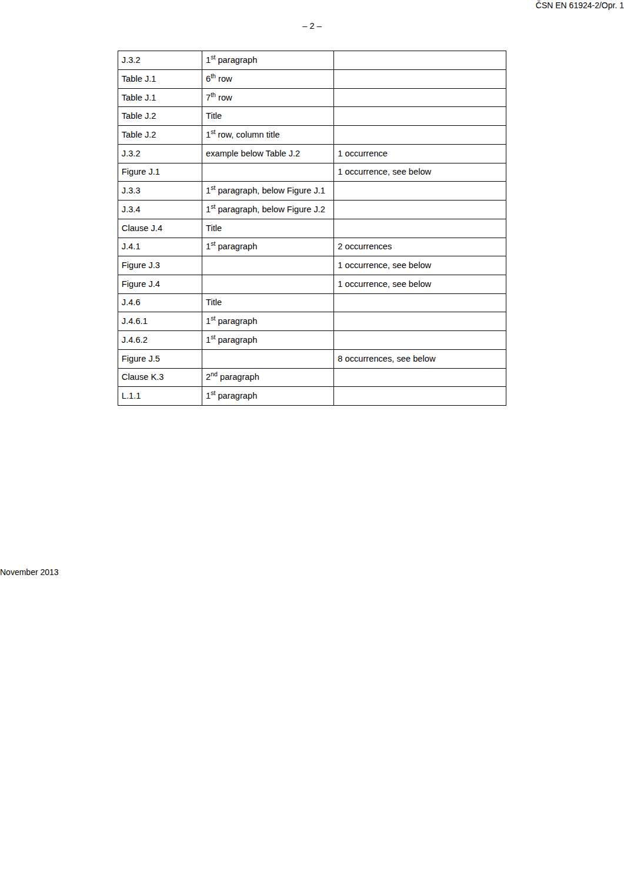ČSN EN 61924-2/Opr. 1
– 2 –
| J.3.2 | 1 st paragraph | |
| Table J.1 | 6 th row | |
| Table J.1 | 7 th row | |
| Table J.2 | Title | |
| Table J.2 | 1 st row, column title | |
| J.3.2 | example below Table J.2 | 1 occurrence |
| Figure J.1 | | 1 occurrence, see below |
| J.3.3 | 1 st paragraph, below Figure J.1 | |
| J.3.4 | 1 st paragraph, below Figure J.2 | |
| Clause J.4 | Title | |
| J.4.1 | 1 st paragraph | 2 occurrences |
| Figure J.3 | | 1 occurrence, see below |
| Figure J.4 | | 1 occurrence, see below |
| J.4.6 | Title | |
| J.4.6.1 | 1 st paragraph | |
| J.4.6.2 | 1 st paragraph | |
| Figure J.5 | | 8 occurrences, see below |
| Clause K.3 | 2 nd paragraph | |
| L.1.1 | 1 st paragraph | |
November 2013